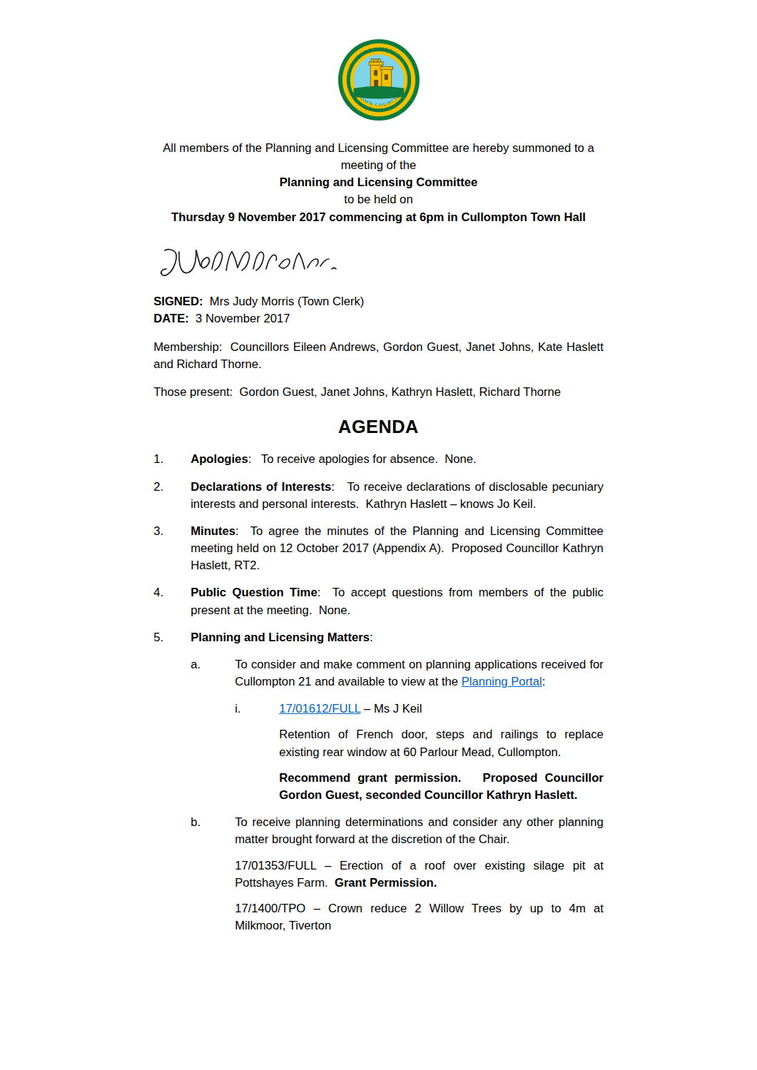CULLOMPTON TOWN COUNCIL
All members of the Planning and Licensing Committee are hereby summoned to a meeting of the
Planning and Licensing Committee
to be held on
Thursday 9 November 2017 commencing at 6pm in Cullompton Town Hall
SIGNED: Mrs Judy Morris (Town Clerk)
DATE: 3 November 2017
Membership: Councillors Eileen Andrews, Gordon Guest, Janet Johns, Kate Haslett and Richard Thorne.
Those present: Gordon Guest, Janet Johns, Kathryn Haslett, Richard Thorne
AGENDA
1. Apologies: To receive apologies for absence. None.
2. Declarations of Interests: To receive declarations of disclosable pecuniary interests and personal interests. Kathryn Haslett – knows Jo Keil.
3. Minutes: To agree the minutes of the Planning and Licensing Committee meeting held on 12 October 2017 (Appendix A). Proposed Councillor Kathryn Haslett, RT2.
4. Public Question Time: To accept questions from members of the public present at the meeting. None.
5. Planning and Licensing Matters:
a. To consider and make comment on planning applications received for Cullompton 21 and available to view at the Planning Portal:
i. 17/01612/FULL – Ms J Keil
Retention of French door, steps and railings to replace existing rear window at 60 Parlour Mead, Cullompton.
Recommend grant permission. Proposed Councillor Gordon Guest, seconded Councillor Kathryn Haslett.
b. To receive planning determinations and consider any other planning matter brought forward at the discretion of the Chair.
17/01353/FULL – Erection of a roof over existing silage pit at Pottshayes Farm. Grant Permission.
17/1400/TPO – Crown reduce 2 Willow Trees by up to 4m at Milkmoor, Tiverton